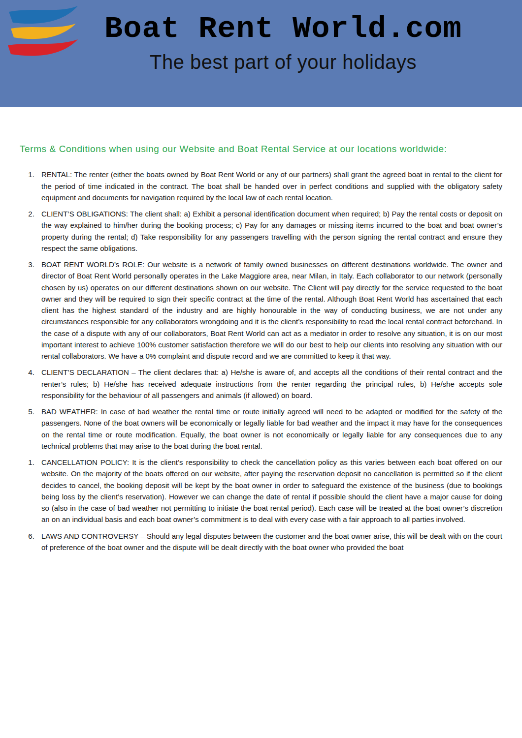Boat Rent World.com
The best part of your holidays
Terms & Conditions when using our Website and Boat Rental Service at our locations worldwide:
RENTAL: The renter (either the boats owned by Boat Rent World or any of our partners) shall grant the agreed boat in rental to the client for the period of time indicated in the contract. The boat shall be handed over in perfect conditions and supplied with the obligatory safety equipment and documents for navigation required by the local law of each rental location.
CLIENT’S OBLIGATIONS: The client shall: a) Exhibit a personal identification document when required; b) Pay the rental costs or deposit on the way explained to him/her during the booking process; c) Pay for any damages or missing items incurred to the boat and boat owner’s property during the rental; d) Take responsibility for any passengers travelling with the person signing the rental contract and ensure they respect the same obligations.
BOAT RENT WORLD’s ROLE: Our website is a network of family owned businesses on different destinations worldwide. The owner and director of Boat Rent World personally operates in the Lake Maggiore area, near Milan, in Italy. Each collaborator to our network (personally chosen by us) operates on our different destinations shown on our website. The Client will pay directly for the service requested to the boat owner and they will be required to sign their specific contract at the time of the rental. Although Boat Rent World has ascertained that each client has the highest standard of the industry and are highly honourable in the way of conducting business, we are not under any circumstances responsible for any collaborators wrongdoing and it is the client’s responsibility to read the local rental contract beforehand. In the case of a dispute with any of our collaborators, Boat Rent World can act as a mediator in order to resolve any situation, it is on our most important interest to achieve 100% customer satisfaction therefore we will do our best to help our clients into resolving any situation with our rental collaborators. We have a 0% complaint and dispute record and we are committed to keep it that way.
CLIENT’S DECLARATION – The client declares that: a) He/she is aware of, and accepts all the conditions of their rental contract and the renter’s rules; b) He/she has received adequate instructions from the renter regarding the principal rules, b) He/she accepts sole responsibility for the behaviour of all passengers and animals (if allowed) on board.
BAD WEATHER: In case of bad weather the rental time or route initially agreed will need to be adapted or modified for the safety of the passengers. None of the boat owners will be economically or legally liable for bad weather and the impact it may have for the consequences on the rental time or route modification. Equally, the boat owner is not economically or legally liable for any consequences due to any technical problems that may arise to the boat during the boat rental.
CANCELLATION POLICY: It is the client’s responsibility to check the cancellation policy as this varies between each boat offered on our website. On the majority of the boats offered on our website, after paying the reservation deposit no cancellation is permitted so if the client decides to cancel, the booking deposit will be kept by the boat owner in order to safeguard the existence of the business (due to bookings being loss by the client’s reservation). However we can change the date of rental if possible should the client have a major cause for doing so (also in the case of bad weather not permitting to initiate the boat rental period). Each case will be treated at the boat owner’s discretion an on an individual basis and each boat owner’s commitment is to deal with every case with a fair approach to all parties involved.
LAWS AND CONTROVERSY – Should any legal disputes between the customer and the boat owner arise, this will be dealt with on the court of preference of the boat owner and the dispute will be dealt directly with the boat owner who provided the boat